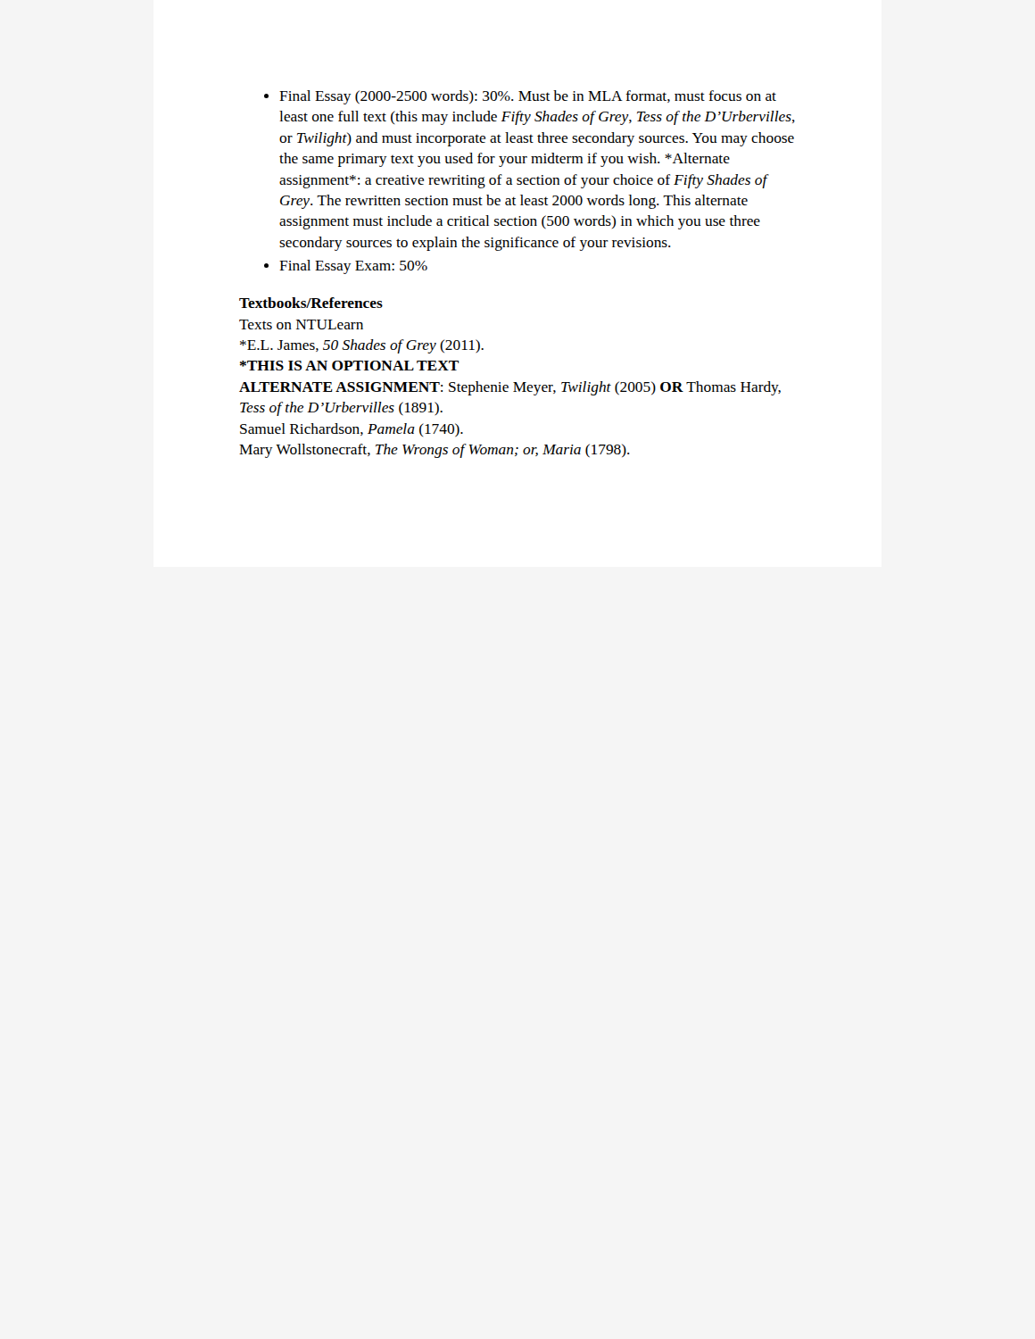Final Essay (2000-2500 words): 30%. Must be in MLA format, must focus on at least one full text (this may include Fifty Shades of Grey, Tess of the D’Urbervilles, or Twilight) and must incorporate at least three secondary sources. You may choose the same primary text you used for your midterm if you wish. *Alternate assignment*: a creative rewriting of a section of your choice of Fifty Shades of Grey. The rewritten section must be at least 2000 words long. This alternate assignment must include a critical section (500 words) in which you use three secondary sources to explain the significance of your revisions.
Final Essay Exam: 50%
Textbooks/References
Texts on NTULearn
*E.L. James, 50 Shades of Grey (2011).
*THIS IS AN OPTIONAL TEXT
ALTERNATE ASSIGNMENT: Stephenie Meyer, Twilight (2005) OR Thomas Hardy, Tess of the D’Urbervilles (1891).
Samuel Richardson, Pamela (1740).
Mary Wollstonecraft, The Wrongs of Woman; or, Maria (1798).